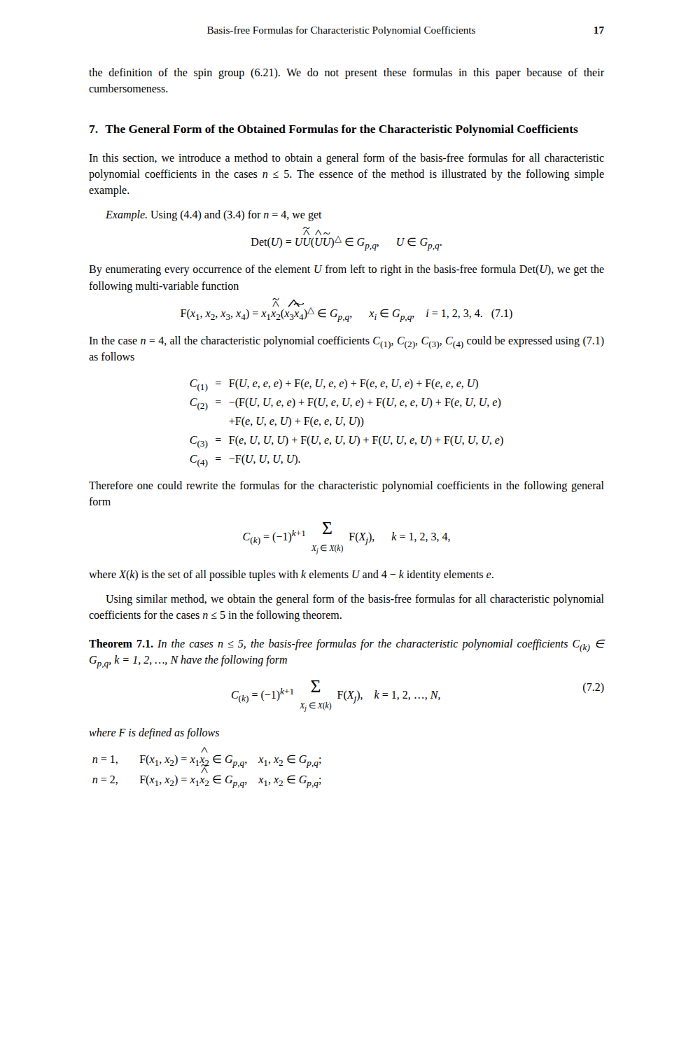Basis-free Formulas for Characteristic Polynomial Coefficients 17
the definition of the spin group (6.21). We do not present these formulas in this paper because of their cumbersomeness.
7. The General Form of the Obtained Formulas for the Characteristic Polynomial Coefficients
In this section, we introduce a method to obtain a general form of the basis-free formulas for all characteristic polynomial coefficients in the cases n ≤ 5. The essence of the method is illustrated by the following simple example.
Example. Using (4.4) and (3.4) for n = 4, we get
Det(U) = UU(UU)△ ∈ Gp,q, U ∈ Gp,q.
By enumerating every occurrence of the element U from left to right in the basis-free formula Det(U), we get the following multi-variable function
F(x1, x2, x3, x4) = x1x2(x3x4)△ ∈ Gp,q, xi ∈ Gp,q, i = 1, 2, 3, 4. (7.1)
In the case n = 4, all the characteristic polynomial coefficients C(1), C(2), C(3), C(4) could be expressed using (7.1) as follows
| C (1) | = | F( U , e , e , e ) + F( e , U , e , e ) + F( e , e , U , e ) + F( e , e , e , U ) |
| C (2) | = | −(F( U , U , e , e ) + F( U , e , U , e ) + F( U , e , e , U ) + F( e , U , U , e ) |
| | | +F( e , U , e , U ) + F( e , e , U , U )) |
| C (3) | = | F( e , U , U , U ) + F( U , e , U , U ) + F( U , U , e , U ) + F( U , U , U , e ) |
| C (4) | = | −F( U , U , U , U ). |
Therefore one could rewrite the formulas for the characteristic polynomial coefficients in the following general form
C(k) = (−1)k+1 Σ
Xj ∈ X(k) F(Xj), k = 1, 2, 3, 4,
where X(k) is the set of all possible tuples with k elements U and 4 − k identity elements e.
Using similar method, we obtain the general form of the basis-free formulas for all characteristic polynomial coefficients for the cases n ≤ 5 in the following theorem.
Theorem 7.1. In the cases n ≤ 5, the basis-free formulas for the characteristic polynomial coefficients C(k) ∈ Gp,q, k = 1, 2, …, N have the following form
(7.2) C(k) = (−1)k+1 Σ
Xj ∈ X(k) F(Xj), k = 1, 2, …, N,
where F is defined as follows
| n = 1, | F( x 1 , x 2 ) = x 1 x 2 ∈ G p,q , x 1 , x 2 ∈ G p,q ; |
| n = 2, | F( x 1 , x 2 ) = x 1 x 2 ∈ G p,q , x 1 , x 2 ∈ G p,q ; |